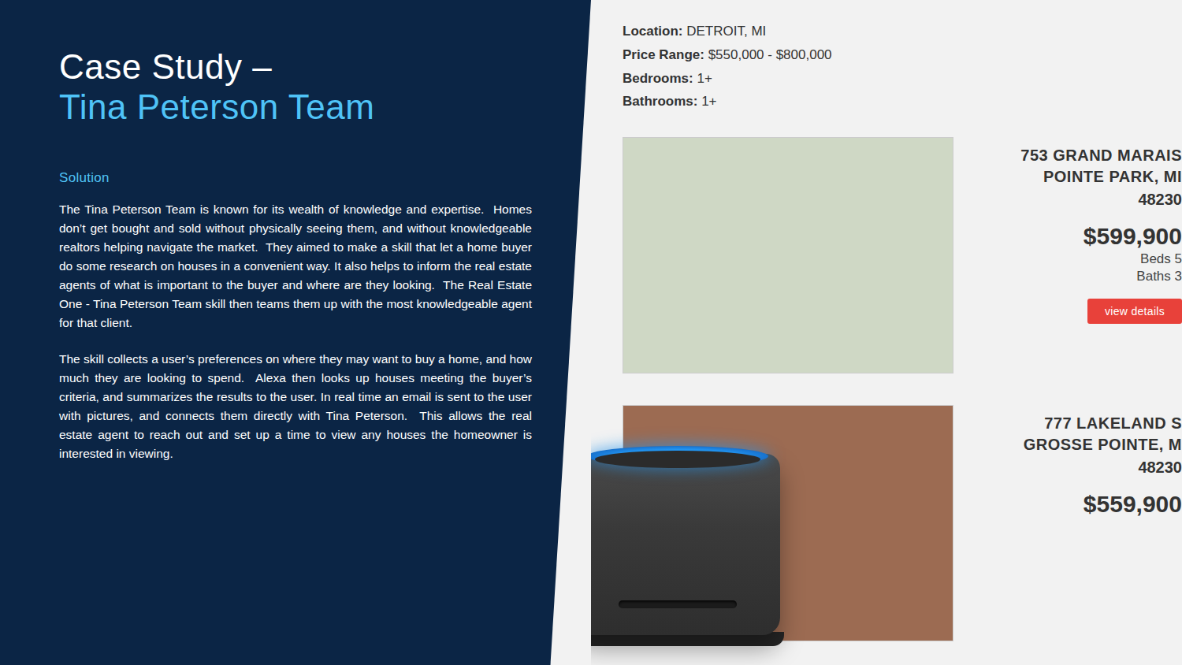Case Study –Tina Peterson Team
Solution
The Tina Peterson Team is known for its wealth of knowledge and expertise. Homes don’t get bought and sold without physically seeing them, and without knowledgeable realtors helping navigate the market. They aimed to make a skill that let a home buyer do some research on houses in a convenient way. It also helps to inform the real estate agents of what is important to the buyer and where are they looking. The Real Estate One - Tina Peterson Team skill then teams them up with the most knowledgeable agent for that client.
The skill collects a user’s preferences on where they may want to buy a home, and how much they are looking to spend. Alexa then looks up houses meeting the buyer’s criteria, and summarizes the results to the user. In real time an email is sent to the user with pictures, and connects them directly with Tina Peterson. This allows the real estate agent to reach out and set up a time to view any houses the homeowner is interested in viewing.
Location: DETROIT, MI
Price Range: $550,000 - $800,000
Bedrooms: 1+
Bathrooms: 1+
753 GRAND MARAIS
POINTE PARK, MI
48230
$599,900
Beds 5
Baths 3
view details
777 LAKELAND S
GROSSE POINTE, M
48230
$559,900